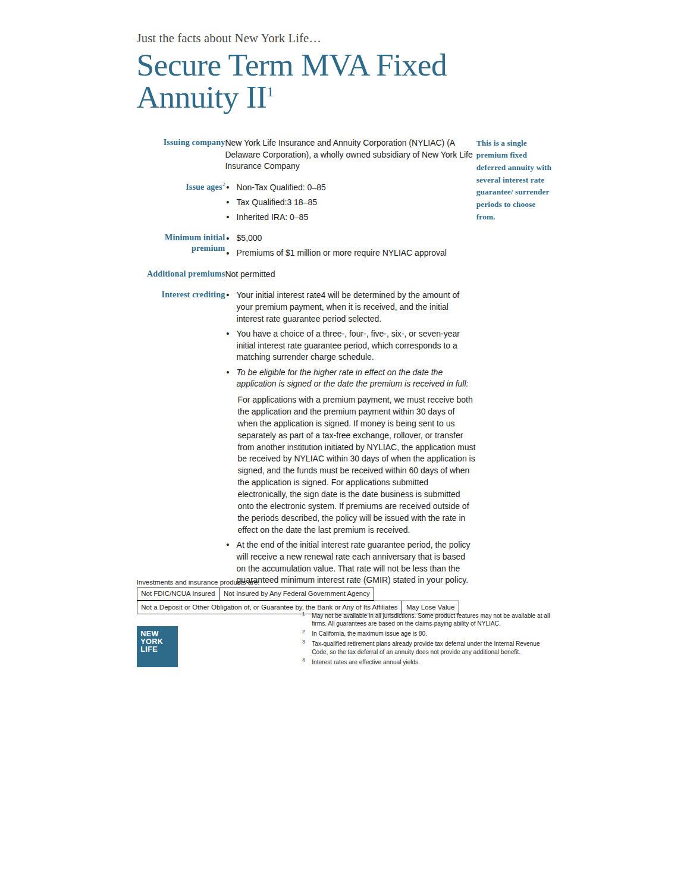Just the facts about New York Life…
Secure Term MVA Fixed
Annuity II1
| Issuing company | New York Life Insurance and Annuity Corporation (NYLIAC) (A Delaware Corporation), a wholly owned subsidiary of New York Life Insurance Company | This is a single premium fixed deferred annuity with several interest rate guarantee/ surrender periods to choose from. |
| Issue ages 2 | Non-Tax Qualified: 0–85 Tax Qualified:3 18–85 Inherited IRA: 0–85 |
| Minimum initial premium | $5,000 Premiums of $1 million or more require NYLIAC approval |
| Additional premiums | Not permitted |
| Interest crediting | Your initial interest rate4 will be determined by the amount of your premium payment, when it is received, and the initial interest rate guarantee period selected. You have a choice of a three-, four-, five-, six-, or seven-year initial interest rate guarantee period, which corresponds to a matching surrender charge schedule. To be eligible for the higher rate in effect on the date the application is signed or the date the premium is received in full: For applications with a premium payment, we must receive both the application and the premium payment within 30 days of when the application is signed. If money is being sent to us separately as part of a tax-free exchange, rollover, or transfer from another institution initiated by NYLIAC, the application must be received by NYLIAC within 30 days of when the application is signed, and the funds must be received within 60 days of when the application is signed. For applications submitted electronically, the sign date is the date business is submitted onto the electronic system. If premiums are received outside of the periods described, the policy will be issued with the rate in effect on the date the last premium is received. At the end of the initial interest rate guarantee period, the policy will receive a new renewal rate each anniversary that is based on the accumulation value. That rate will not be less than the guaranteed minimum interest rate (GMIR) stated in your policy. |
May not be available in all jurisdictions. Some product features may not be available at all firms. All guarantees are based on the claims-paying ability of NYLIAC.
In California, the maximum issue age is 80.
Tax-qualified retirement plans already provide tax deferral under the Internal Revenue Code, so the tax deferral of an annuity does not provide any additional benefit.
Interest rates are effective annual yields.
Investments and insurance products are:
| Not FDIC/NCUA Insured | Not Insured by Any Federal Government Agency |
| Not a Deposit or Other Obligation of, or Guarantee by, the Bank or Any of Its Affiliates | May Lose Value |
NEW YORK LIFE